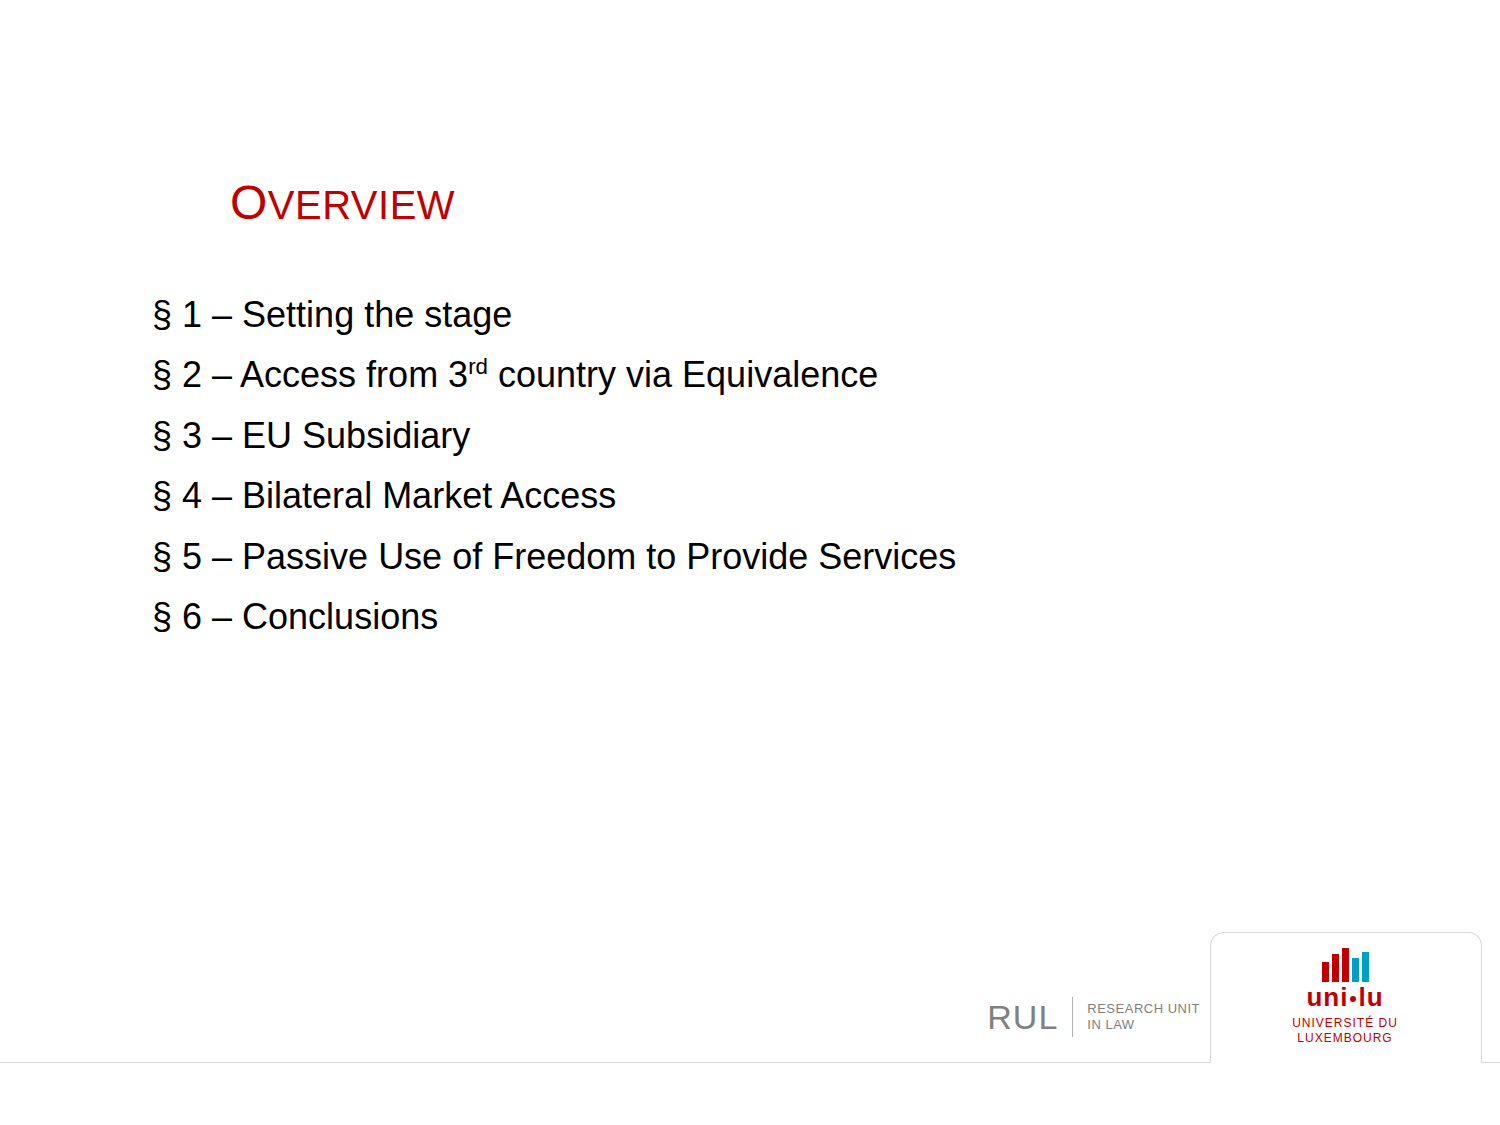OVERVIEW
§ 1 – Setting the stage
§ 2 – Access from 3rd country via Equivalence
§ 3 – EU Subsidiary
§ 4 – Bilateral Market Access
§ 5 – Passive Use of Freedom to Provide Services
§ 6 – Conclusions
RUL
RESEARCH UNIT
IN LAW
uni lu
UNIVERSITÉ DU
LUXEMBOURG